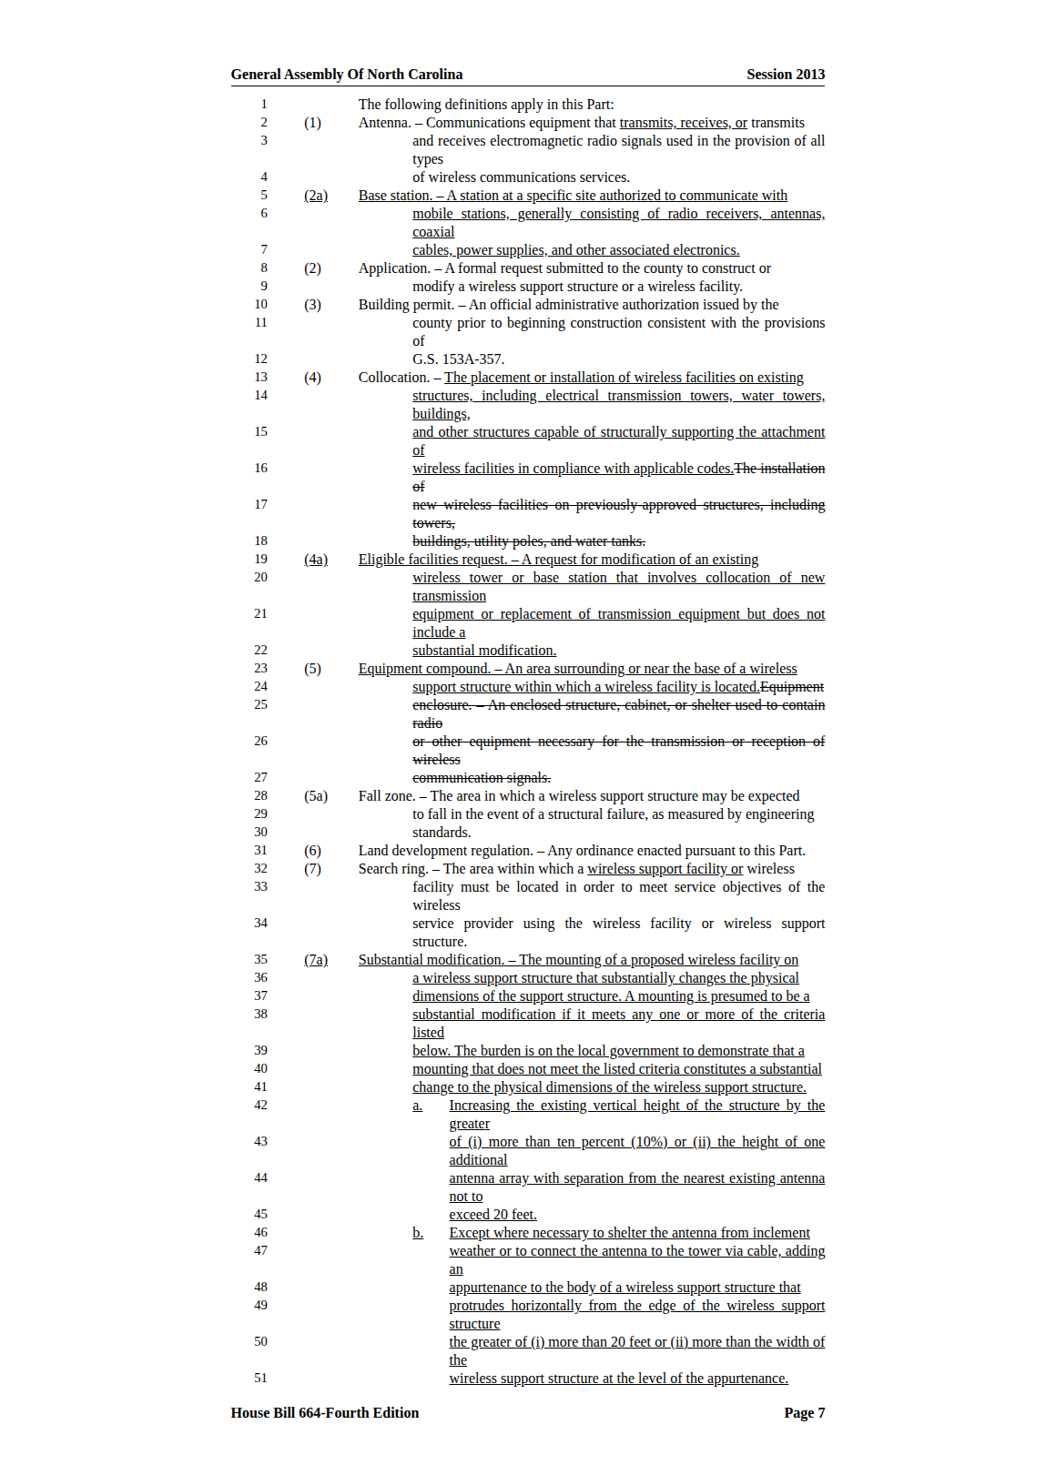General Assembly Of North Carolina
Session 2013
| 1 | | The following definitions apply in this Part: |
| 2 | (1) | Antenna. – Communications equipment that transmits, receives, or transmits |
| 3 | | and receives electromagnetic radio signals used in the provision of all types |
| 4 | | of wireless communications services. |
| 5 | (2a) | Base station. – A station at a specific site authorized to communicate with |
| 6 | | mobile stations, generally consisting of radio receivers, antennas, coaxial |
| 7 | | cables, power supplies, and other associated electronics. |
| 8 | (2) | Application. – A formal request submitted to the county to construct or |
| 9 | | modify a wireless support structure or a wireless facility. |
| 10 | (3) | Building permit. – An official administrative authorization issued by the |
| 11 | | county prior to beginning construction consistent with the provisions of |
| 12 | | G.S. 153A-357. |
| 13 | (4) | Collocation. – The placement or installation of wireless facilities on existing |
| 14 | | structures, including electrical transmission towers, water towers, buildings, |
| 15 | | and other structures capable of structurally supporting the attachment of |
| 16 | | wireless facilities in compliance with applicable codes. The installation of |
| 17 | | new wireless facilities on previously-approved structures, including towers, |
| 18 | | buildings, utility poles, and water tanks. |
| 19 | (4a) | Eligible facilities request. – A request for modification of an existing |
| 20 | | wireless tower or base station that involves collocation of new transmission |
| 21 | | equipment or replacement of transmission equipment but does not include a |
| 22 | | substantial modification. |
| 23 | (5) | Equipment compound. – An area surrounding or near the base of a wireless |
| 24 | | support structure within which a wireless facility is located. Equipment |
| 25 | | enclosure. – An enclosed structure, cabinet, or shelter used to contain radio |
| 26 | | or other equipment necessary for the transmission or reception of wireless |
| 27 | | communication signals. |
| 28 | (5a) | Fall zone. – The area in which a wireless support structure may be expected |
| 29 | | to fall in the event of a structural failure, as measured by engineering |
| 30 | | standards. |
| 31 | (6) | Land development regulation. – Any ordinance enacted pursuant to this Part. |
| 32 | (7) | Search ring. – The area within which a wireless support facility or wireless |
| 33 | | facility must be located in order to meet service objectives of the wireless |
| 34 | | service provider using the wireless facility or wireless support structure. |
| 35 | (7a) | Substantial modification. – The mounting of a proposed wireless facility on |
| 36 | | a wireless support structure that substantially changes the physical |
| 37 | | dimensions of the support structure. A mounting is presumed to be a |
| 38 | | substantial modification if it meets any one or more of the criteria listed |
| 39 | | below. The burden is on the local government to demonstrate that a |
| 40 | | mounting that does not meet the listed criteria constitutes a substantial |
| 41 | | change to the physical dimensions of the wireless support structure. |
| 42 | | / a. / Increasing the existing vertical height of the structure by the greater / |
| 43 | | of (i) more than ten percent (10%) or (ii) the height of one additional |
| 44 | | antenna array with separation from the nearest existing antenna not to |
| 45 | | exceed 20 feet. |
| 46 | | / b. / Except where necessary to shelter the antenna from inclement / |
| 47 | | weather or to connect the antenna to the tower via cable, adding an |
| 48 | | appurtenance to the body of a wireless support structure that |
| 49 | | protrudes horizontally from the edge of the wireless support structure |
| 50 | | the greater of (i) more than 20 feet or (ii) more than the width of the |
| 51 | | wireless support structure at the level of the appurtenance. |
House Bill 664-Fourth Edition
Page 7